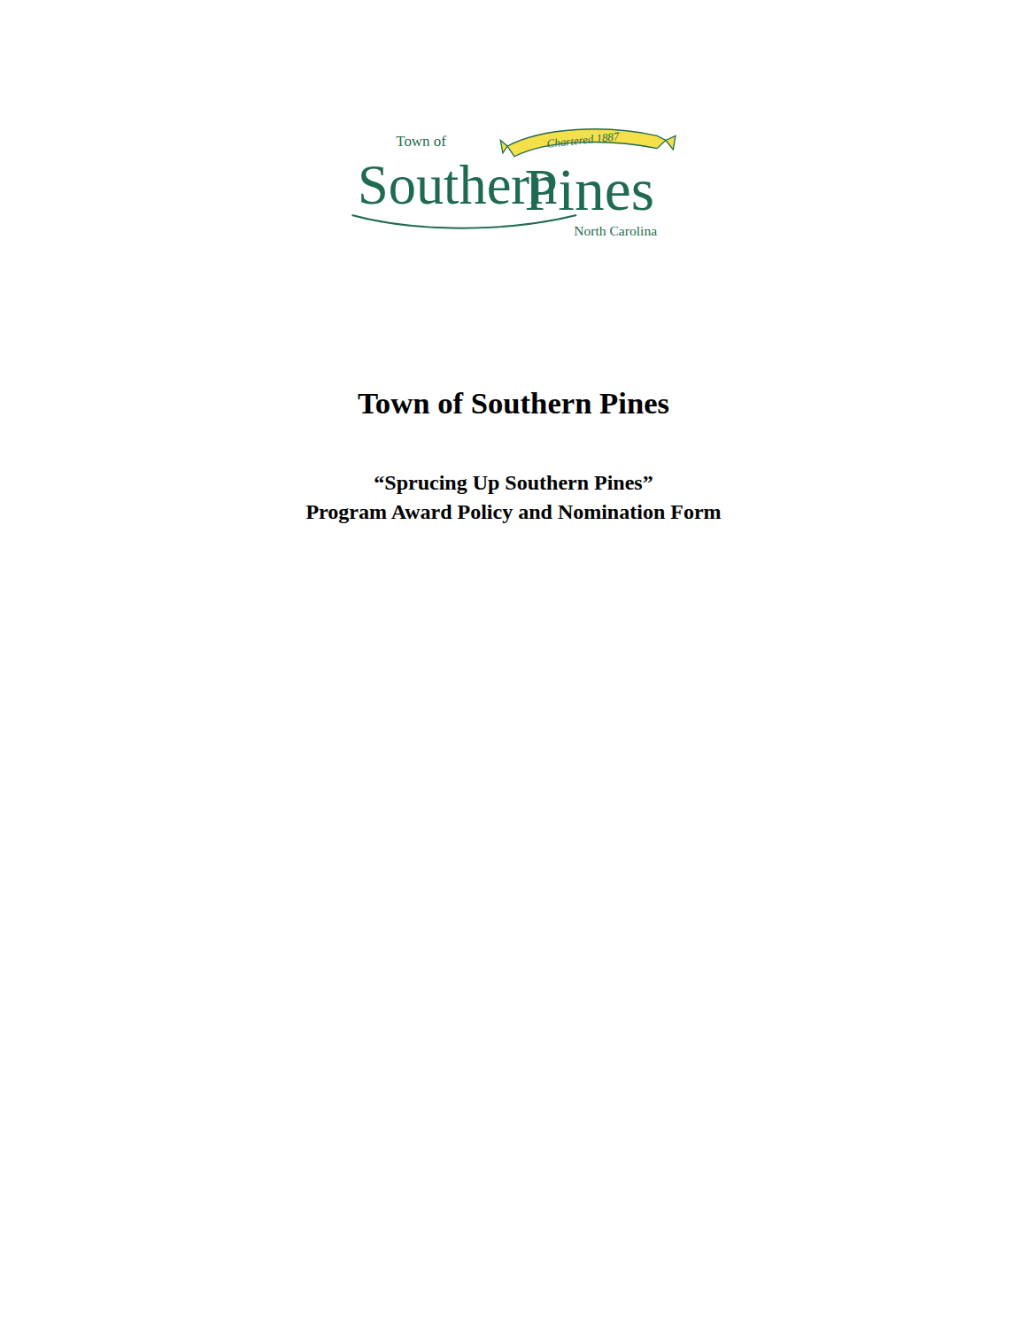Town of Southern Pines, North Carolina — Chartered 1887 Chartered 1887 Town of Southern Pines North Carolina
Town of Southern Pines
“Sprucing Up Southern Pines” Program Award Policy and Nomination Form